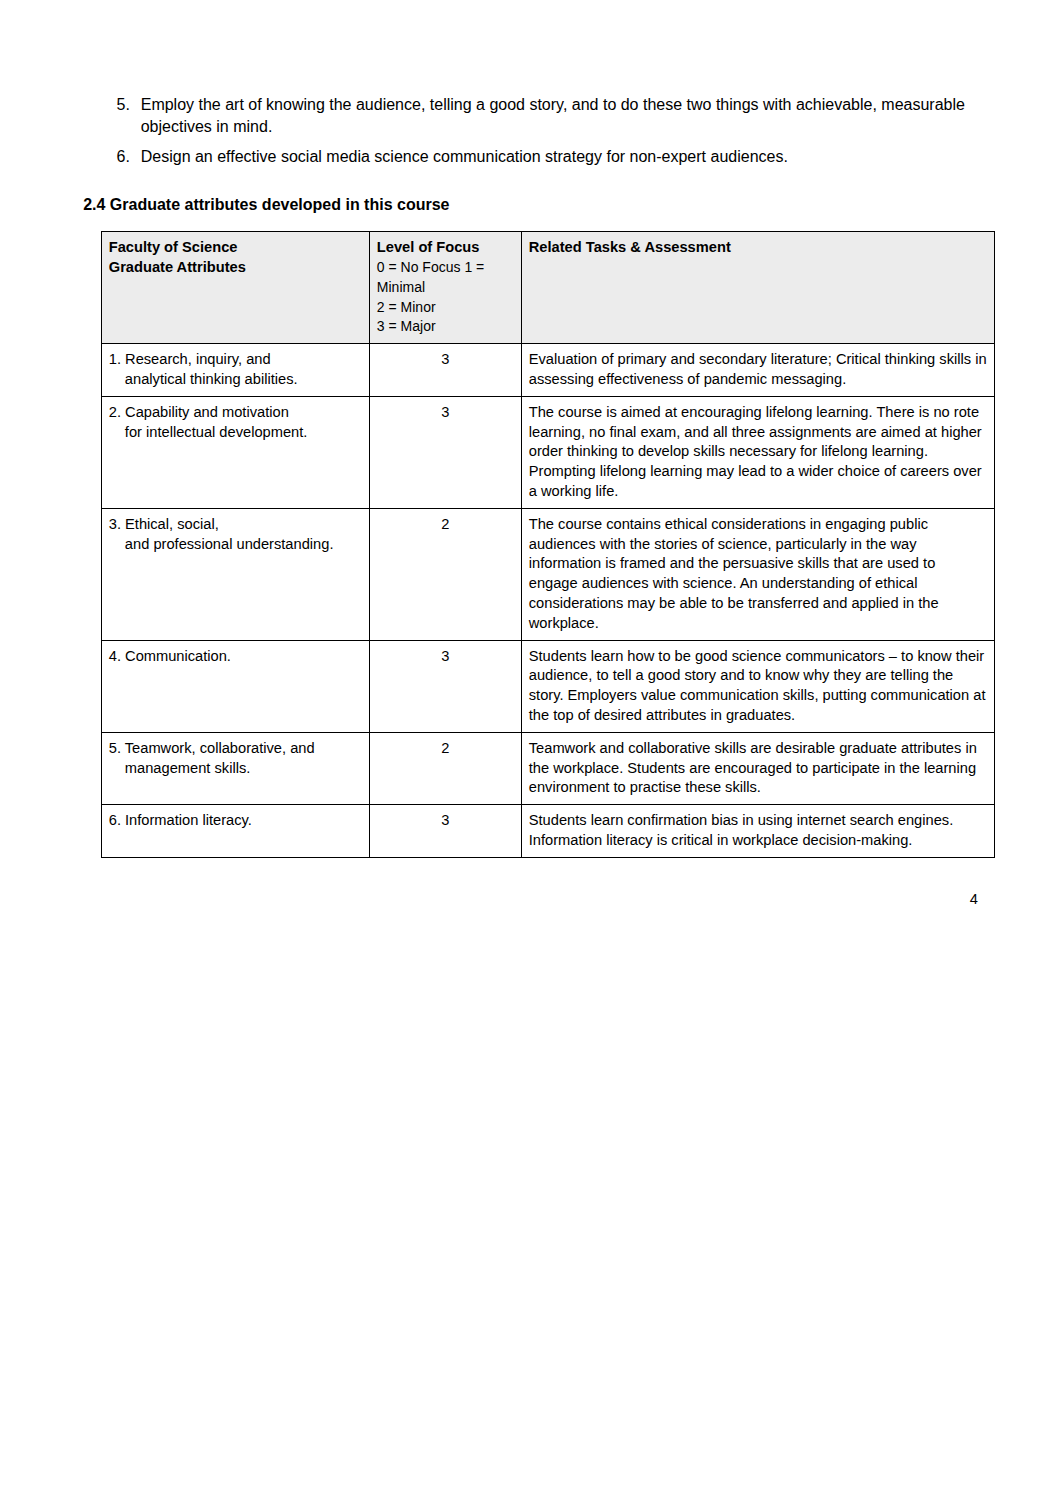Employ the art of knowing the audience, telling a good story, and to do these two things with achievable, measurable objectives in mind.
Design an effective social media science communication strategy for non-expert audiences.
2.4 Graduate attributes developed in this course
| Faculty of Science Graduate Attributes | Level of Focus 0 = No Focus 1 = Minimal 2 = Minor 3 = Major | Related Tasks & Assessment |
| --- | --- | --- |
| 1. Research, inquiry, and analytical thinking abilities. | 3 | Evaluation of primary and secondary literature; Critical thinking skills in assessing effectiveness of pandemic messaging. |
| 2. Capability and motivation for intellectual development. | 3 | The course is aimed at encouraging lifelong learning. There is no rote learning, no final exam, and all three assignments are aimed at higher order thinking to develop skills necessary for lifelong learning. Prompting lifelong learning may lead to a wider choice of careers over a working life. |
| 3. Ethical, social, and professional understanding. | 2 | The course contains ethical considerations in engaging public audiences with the stories of science, particularly in the way information is framed and the persuasive skills that are used to engage audiences with science. An understanding of ethical considerations may be able to be transferred and applied in the workplace. |
| 4. Communication. | 3 | Students learn how to be good science communicators – to know their audience, to tell a good story and to know why they are telling the story. Employers value communication skills, putting communication at the top of desired attributes in graduates. |
| 5. Teamwork, collaborative, and management skills. | 2 | Teamwork and collaborative skills are desirable graduate attributes in the workplace. Students are encouraged to participate in the learning environment to practise these skills. |
| 6. Information literacy. | 3 | Students learn confirmation bias in using internet search engines. Information literacy is critical in workplace decision-making. |
4